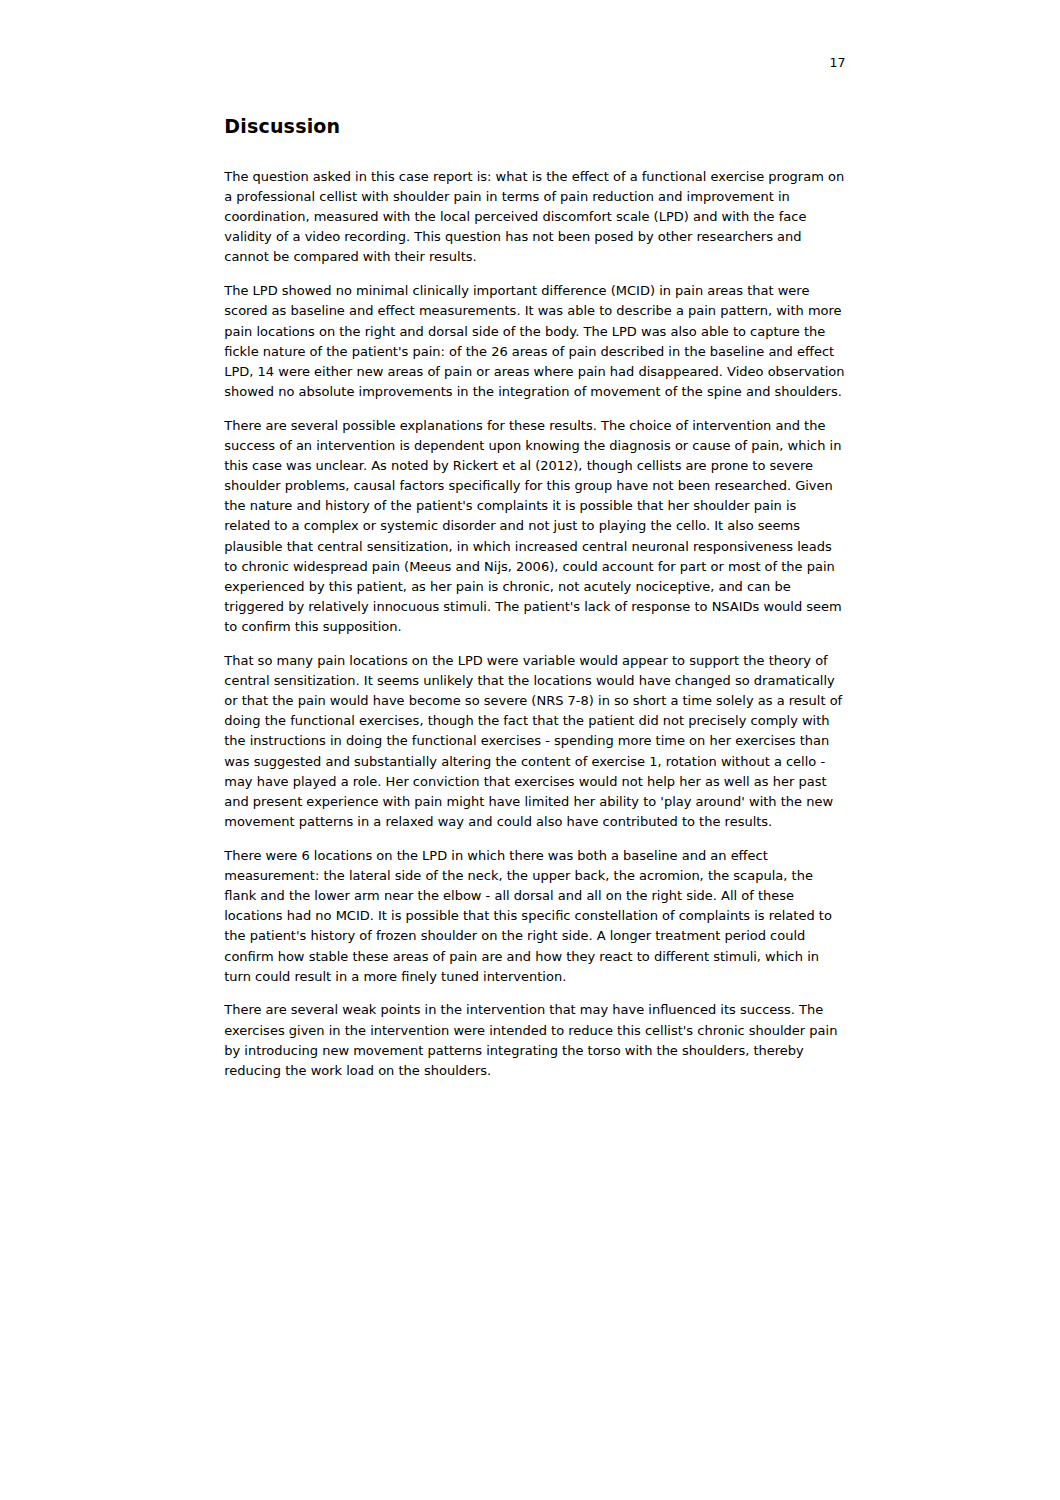17
Discussion
The question asked in this case report is: what is the effect of a functional exercise program on a professional cellist with shoulder pain in terms of pain reduction and improvement in coordination, measured with the local perceived discomfort scale (LPD) and with the face validity of a video recording. This question has not been posed by other researchers and cannot be compared with their results.
The LPD showed no minimal clinically important difference (MCID) in pain areas that were scored as baseline and effect measurements. It was able to describe a pain pattern, with more pain locations on the right and dorsal side of the body. The LPD was also able to capture the fickle nature of the patient's pain: of the 26 areas of pain described in the baseline and effect LPD, 14 were either new areas of pain or areas where pain had disappeared. Video observation showed no absolute improvements in the integration of movement of the spine and shoulders.
There are several possible explanations for these results. The choice of intervention and the success of an intervention is dependent upon knowing the diagnosis or cause of pain, which in this case was unclear. As noted by Rickert et al (2012), though cellists are prone to severe shoulder problems, causal factors specifically for this group have not been researched. Given the nature and history of the patient's complaints it is possible that her shoulder pain is related to a complex or systemic disorder and not just to playing the cello. It also seems plausible that central sensitization, in which increased central neuronal responsiveness leads to chronic widespread pain (Meeus and Nijs, 2006), could account for part or most of the pain experienced by this patient, as her pain is chronic, not acutely nociceptive, and can be triggered by relatively innocuous stimuli. The patient's lack of response to NSAIDs would seem to confirm this supposition.
That so many pain locations on the LPD were variable would appear to support the theory of central sensitization. It seems unlikely that the locations would have changed so dramatically or that the pain would have become so severe (NRS 7-8) in so short a time solely as a result of doing the functional exercises, though the fact that the patient did not precisely comply with the instructions in doing the functional exercises - spending more time on her exercises than was suggested and substantially altering the content of exercise 1, rotation without a cello - may have played a role. Her conviction that exercises would not help her as well as her past and present experience with pain might have limited her ability to 'play around' with the new movement patterns in a relaxed way and could also have contributed to the results.
There were 6 locations on the LPD in which there was both a baseline and an effect measurement: the lateral side of the neck, the upper back, the acromion, the scapula, the flank and the lower arm near the elbow - all dorsal and all on the right side. All of these locations had no MCID. It is possible that this specific constellation of complaints is related to the patient's history of frozen shoulder on the right side. A longer treatment period could confirm how stable these areas of pain are and how they react to different stimuli, which in turn could result in a more finely tuned intervention.
There are several weak points in the intervention that may have influenced its success. The exercises given in the intervention were intended to reduce this cellist's chronic shoulder pain by introducing new movement patterns integrating the torso with the shoulders, thereby reducing the work load on the shoulders.